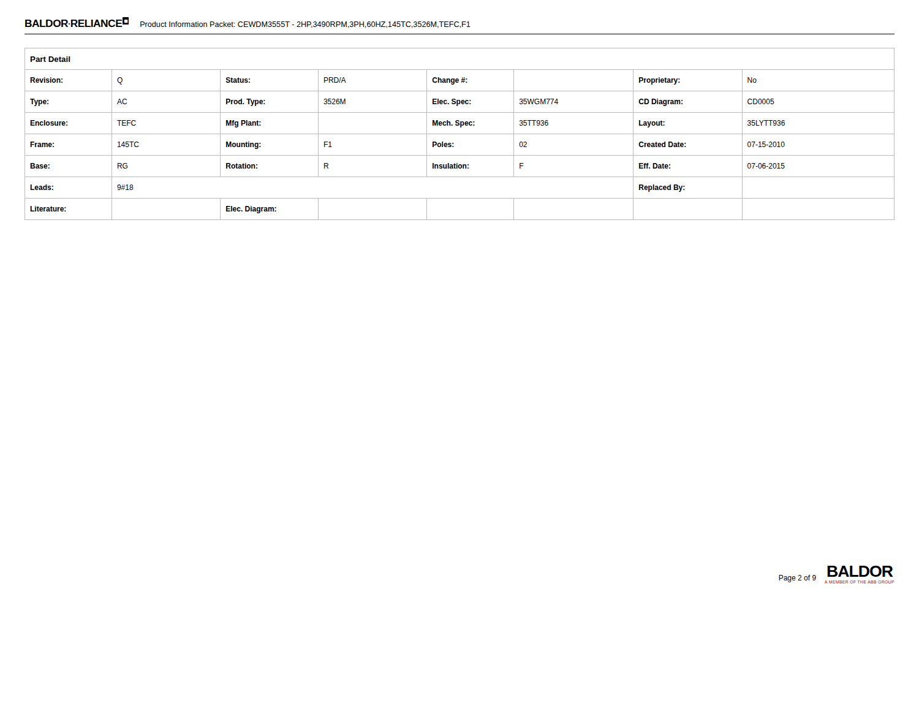BALDOR·RELIANCE■
Product Information Packet: CEWDM3555T - 2HP,3490RPM,3PH,60HZ,145TC,3526M,TEFC,F1
| Part Detail |
| Revision: | Q | Status: | PRD/A | Change #: | | Proprietary: | No |
| Type: | AC | Prod. Type: | 3526M | Elec. Spec: | 35WGM774 | CD Diagram: | CD0005 |
| Enclosure: | TEFC | Mfg Plant: | | Mech. Spec: | 35TT936 | Layout: | 35LYTT936 |
| Frame: | 145TC | Mounting: | F1 | Poles: | 02 | Created Date: | 07-15-2010 |
| Base: | RG | Rotation: | R | Insulation: | F | Eff. Date: | 07-06-2015 |
| Leads: | 9#18 | Replaced By: | |
| Literature: | | Elec. Diagram: | | | | | |
Page 2 of 9
BALDOR
A MEMBER OF THE ABB GROUP